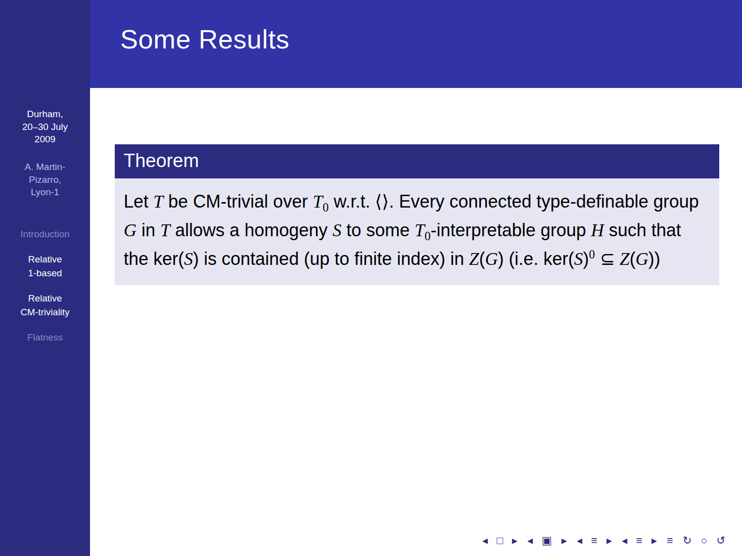Some Results
Durham,
20–30 July
2009
A. Martin-
Pizarro,
Lyon-1
Introduction
Relative
1-based
Relative
CM-triviality
Flatness
Theorem
Let T be CM-trivial over T0 w.r.t. ⟨⟩. Every connected type-definable group G in T allows a homogeny S to some T0-interpretable group H such that the ker(S) is contained (up to finite index) in Z(G) (i.e. ker(S)0 ⊆ Z(G))
◂ □ ▸◂ ▣ ▸◂ ≡ ▸◂ ≡ ▸≡↻ ○ ↺